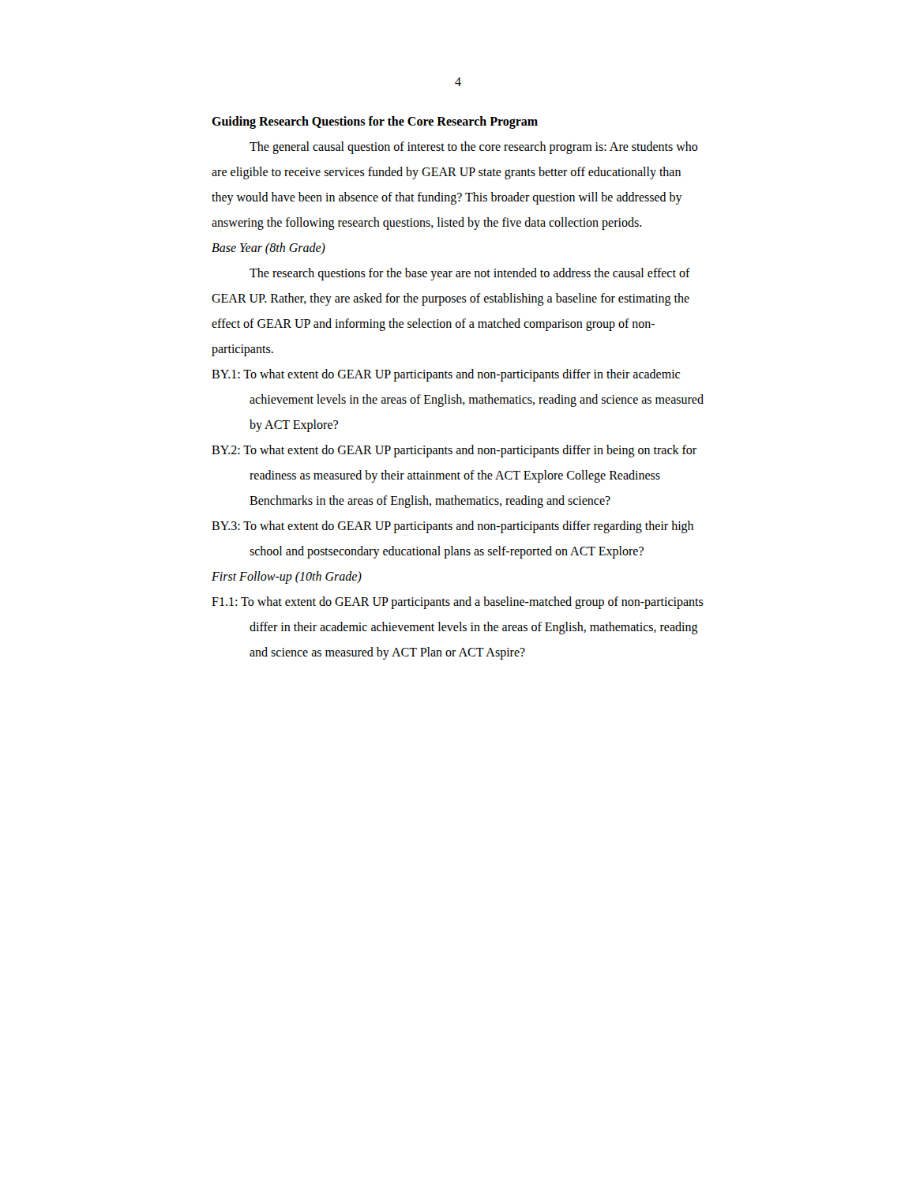4
Guiding Research Questions for the Core Research Program
The general causal question of interest to the core research program is: Are students who are eligible to receive services funded by GEAR UP state grants better off educationally than they would have been in absence of that funding? This broader question will be addressed by answering the following research questions, listed by the five data collection periods.
Base Year (8th Grade)
The research questions for the base year are not intended to address the causal effect of GEAR UP. Rather, they are asked for the purposes of establishing a baseline for estimating the effect of GEAR UP and informing the selection of a matched comparison group of non-participants.
BY.1: To what extent do GEAR UP participants and non-participants differ in their academic achievement levels in the areas of English, mathematics, reading and science as measured by ACT Explore?
BY.2: To what extent do GEAR UP participants and non-participants differ in being on track for readiness as measured by their attainment of the ACT Explore College Readiness Benchmarks in the areas of English, mathematics, reading and science?
BY.3: To what extent do GEAR UP participants and non-participants differ regarding their high school and postsecondary educational plans as self-reported on ACT Explore?
First Follow-up (10th Grade)
F1.1: To what extent do GEAR UP participants and a baseline-matched group of non-participants differ in their academic achievement levels in the areas of English, mathematics, reading and science as measured by ACT Plan or ACT Aspire?